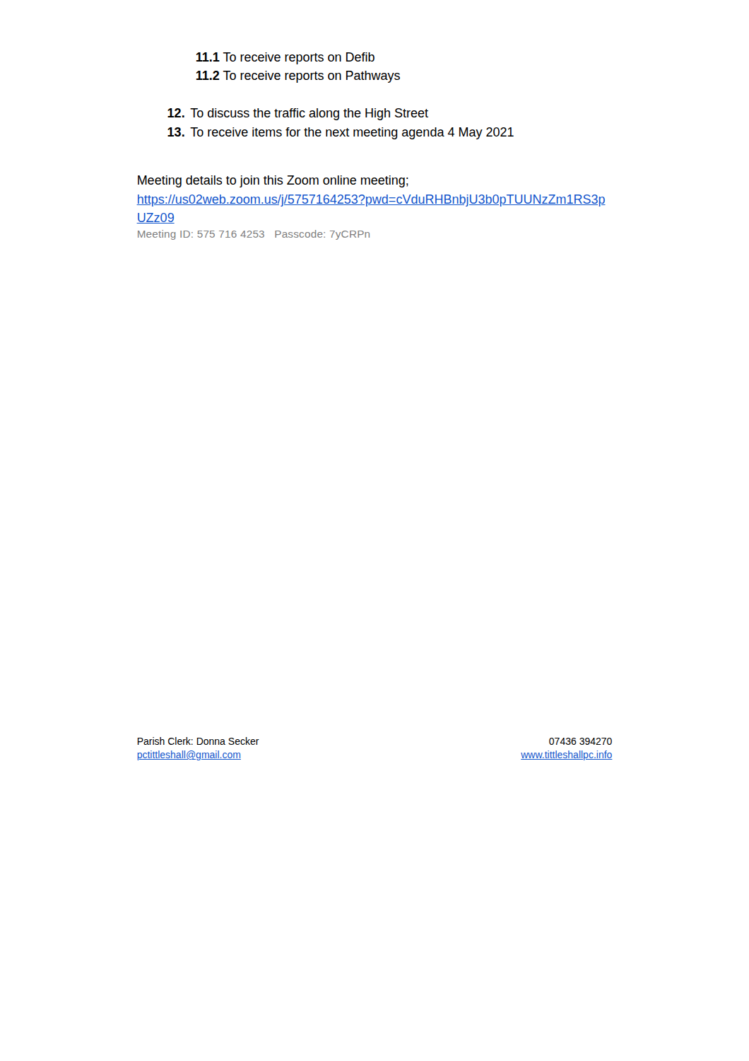11.1 To receive reports on Defib
11.2 To receive reports on Pathways
12. To discuss the traffic along the High Street
13. To receive items for the next meeting agenda 4 May 2021
Meeting details to join this Zoom online meeting;
https://us02web.zoom.us/j/5757164253?pwd=cVduRHBnbjU3b0pTUUNzZm1RS3pUZz09
Meeting ID: 575 716 4253 Passcode: 7yCRPn
Parish Clerk: Donna Secker
07436 394270
pctittleshall@gmail.com
www.tittleshallpc.info